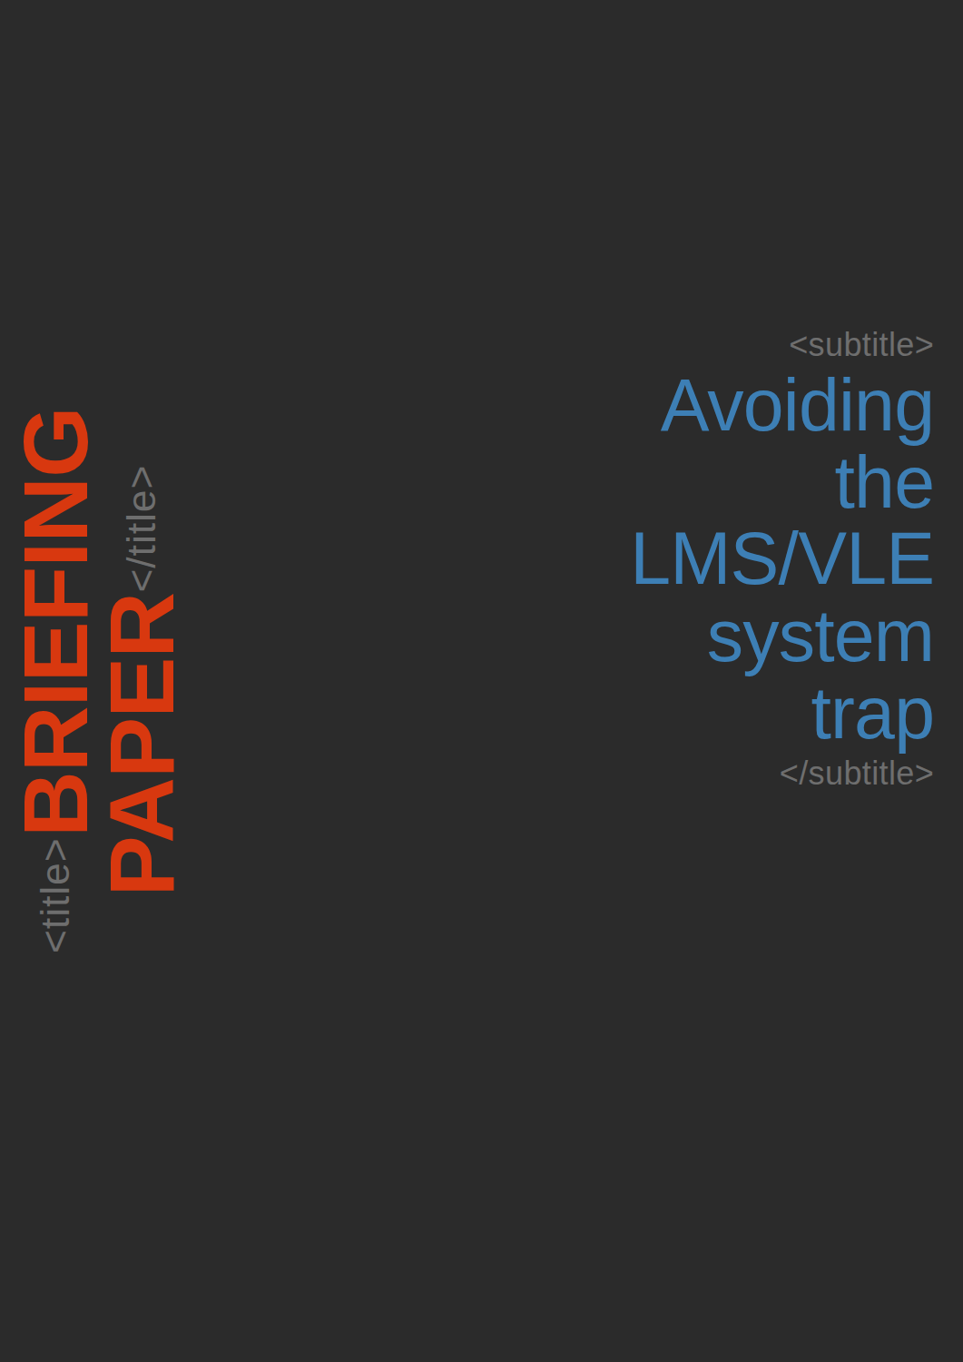<title> BRIEFING
PAPER </title>
<subtitle>
Avoiding the LMS/VLE system trap
</subtitle>